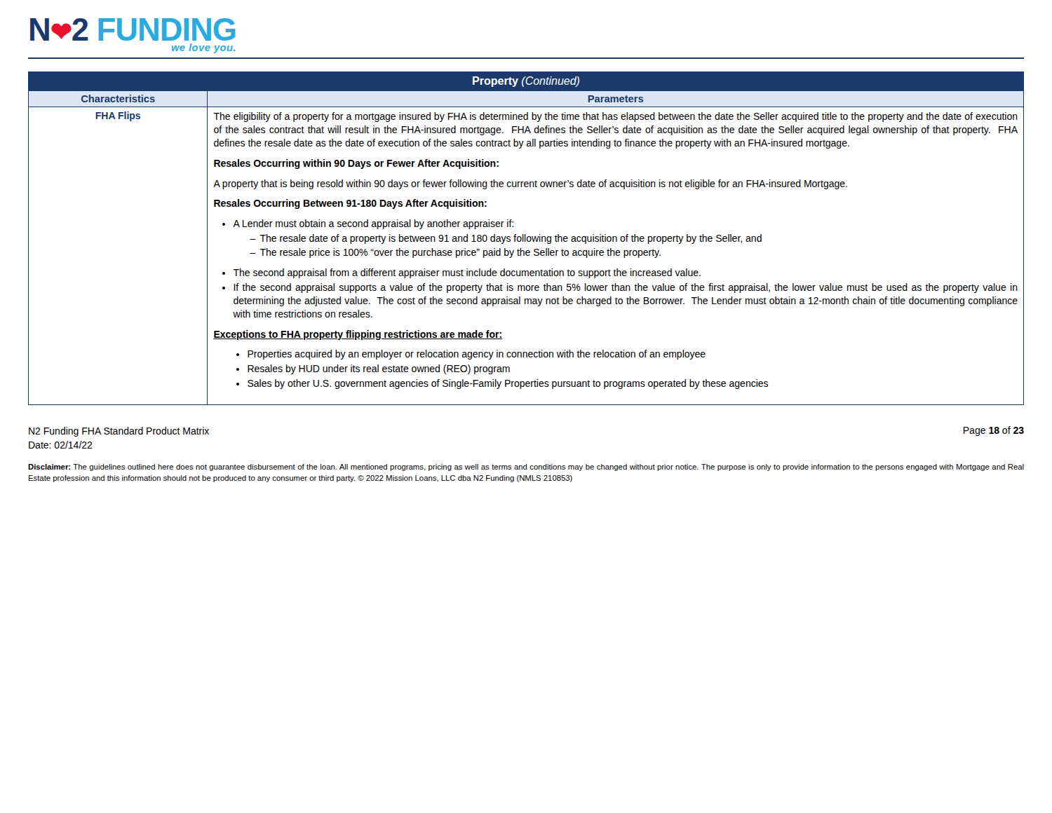N❤2 FUNDING
we love you.
| Property (Continued) |
| --- |
| Characteristics | Parameters |
| FHA Flips | The eligibility of a property for a mortgage insured by FHA is determined by the time that has elapsed between the date the Seller acquired title to the property and the date of execution of the sales contract that will result in the FHA-insured mortgage. FHA defines the Seller’s date of acquisition as the date the Seller acquired legal ownership of that property. FHA defines the resale date as the date of execution of the sales contract by all parties intending to finance the property with an FHA-insured mortgage. Resales Occurring within 90 Days or Fewer After Acquisition: A property that is being resold within 90 days or fewer following the current owner’s date of acquisition is not eligible for an FHA-insured Mortgage. Resales Occurring Between 91-180 Days After Acquisition: A Lender must obtain a second appraisal by another appraiser if: The resale date of a property is between 91 and 180 days following the acquisition of the property by the Seller, and The resale price is 100% “over the purchase price” paid by the Seller to acquire the property. The second appraisal from a different appraiser must include documentation to support the increased value. If the second appraisal supports a value of the property that is more than 5% lower than the value of the first appraisal, the lower value must be used as the property value in determining the adjusted value. The cost of the second appraisal may not be charged to the Borrower. The Lender must obtain a 12-month chain of title documenting compliance with time restrictions on resales. Exceptions to FHA property flipping restrictions are made for: Properties acquired by an employer or relocation agency in connection with the relocation of an employee Resales by HUD under its real estate owned (REO) program Sales by other U.S. government agencies of Single-Family Properties pursuant to programs operated by these agencies |
N2 Funding FHA Standard Product Matrix
Date: 02/14/22
Page 18 of 23
Disclaimer: The guidelines outlined here does not guarantee disbursement of the loan. All mentioned programs, pricing as well as terms and conditions may be changed without prior notice. The purpose is only to provide information to the persons engaged with Mortgage and Real Estate profession and this information should not be produced to any consumer or third party. © 2022 Mission Loans, LLC dba N2 Funding (NMLS 210853)